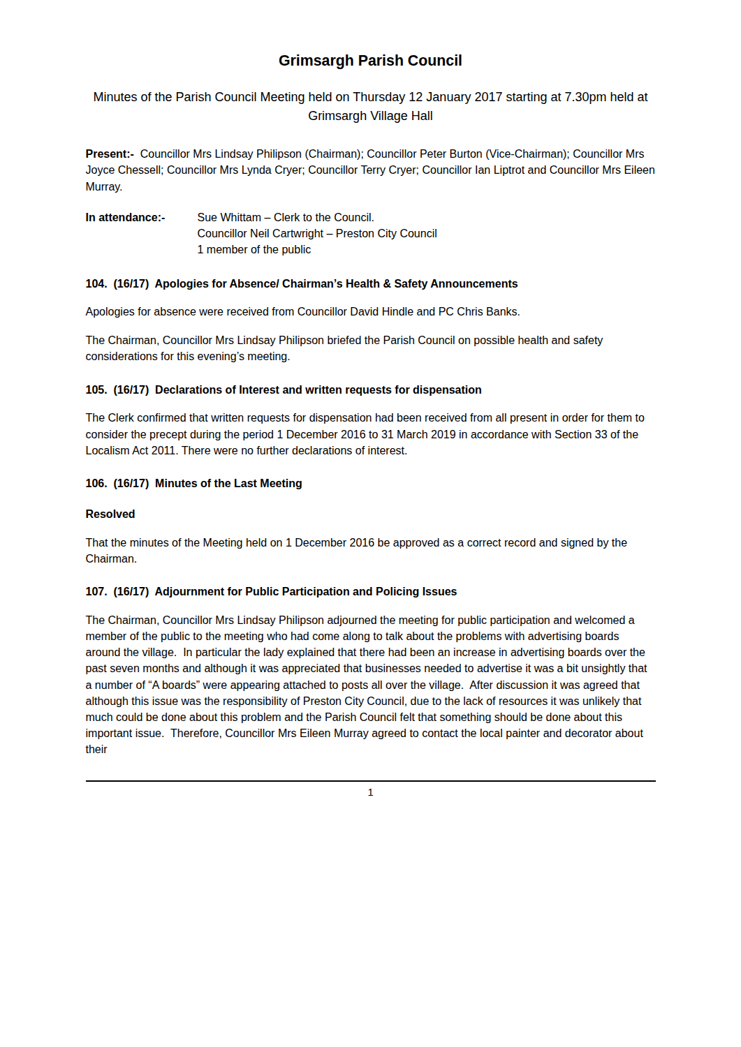Grimsargh Parish Council
Minutes of the Parish Council Meeting held on Thursday 12 January 2017 starting at 7.30pm held at Grimsargh Village Hall
Present:- Councillor Mrs Lindsay Philipson (Chairman); Councillor Peter Burton (Vice-Chairman); Councillor Mrs Joyce Chessell; Councillor Mrs Lynda Cryer; Councillor Terry Cryer; Councillor Ian Liptrot and Councillor Mrs Eileen Murray.
In attendance:-
Sue Whittam – Clerk to the Council. Councillor Neil Cartwright – Preston City Council 1 member of the public
104. (16/17) Apologies for Absence/ Chairman’s Health & Safety Announcements
Apologies for absence were received from Councillor David Hindle and PC Chris Banks.
The Chairman, Councillor Mrs Lindsay Philipson briefed the Parish Council on possible health and safety considerations for this evening’s meeting.
105. (16/17) Declarations of Interest and written requests for dispensation
The Clerk confirmed that written requests for dispensation had been received from all present in order for them to consider the precept during the period 1 December 2016 to 31 March 2019 in accordance with Section 33 of the Localism Act 2011. There were no further declarations of interest.
106. (16/17) Minutes of the Last Meeting
Resolved
That the minutes of the Meeting held on 1 December 2016 be approved as a correct record and signed by the Chairman.
107. (16/17) Adjournment for Public Participation and Policing Issues
The Chairman, Councillor Mrs Lindsay Philipson adjourned the meeting for public participation and welcomed a member of the public to the meeting who had come along to talk about the problems with advertising boards around the village. In particular the lady explained that there had been an increase in advertising boards over the past seven months and although it was appreciated that businesses needed to advertise it was a bit unsightly that a number of “A boards” were appearing attached to posts all over the village. After discussion it was agreed that although this issue was the responsibility of Preston City Council, due to the lack of resources it was unlikely that much could be done about this problem and the Parish Council felt that something should be done about this important issue. Therefore, Councillor Mrs Eileen Murray agreed to contact the local painter and decorator about their
1